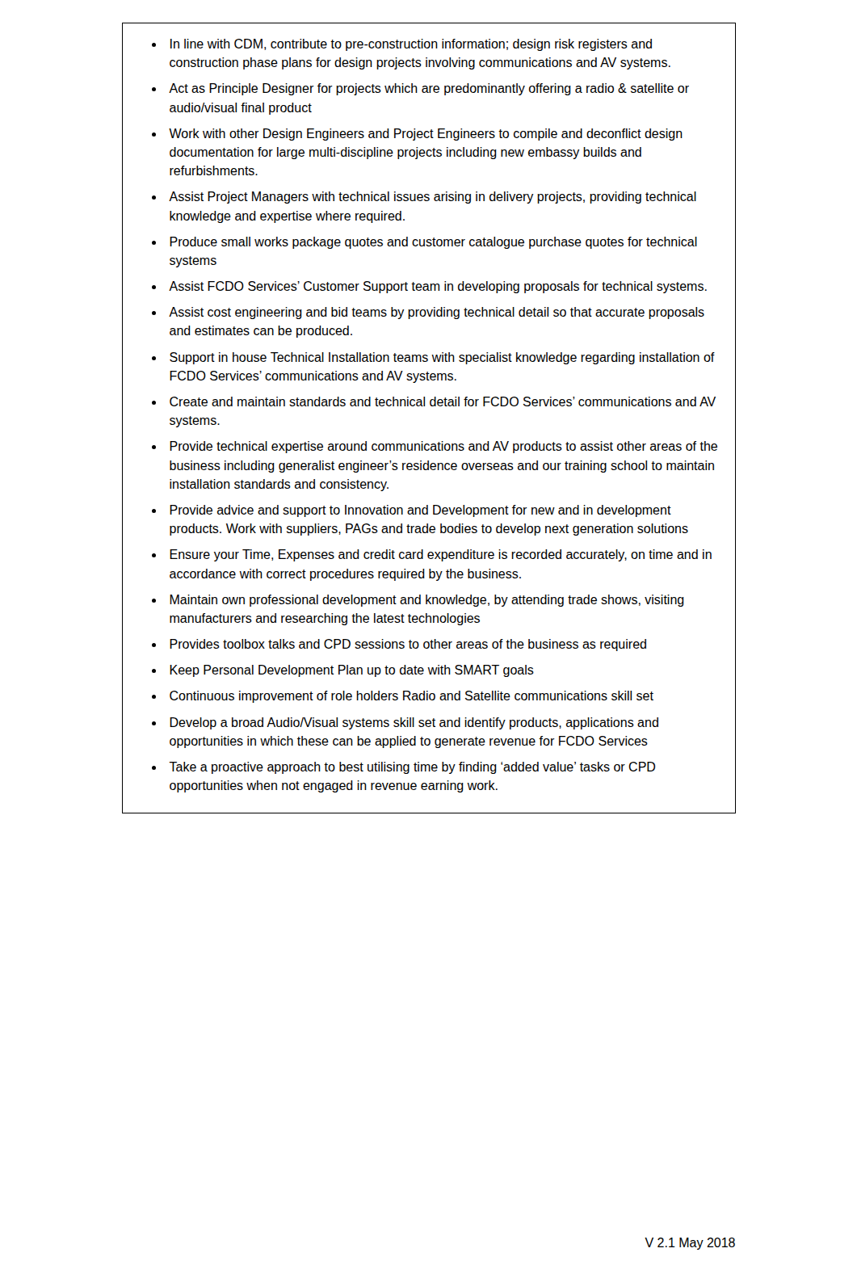In line with CDM, contribute to pre-construction information; design risk registers and construction phase plans for design projects involving communications and AV systems.
Act as Principle Designer for projects which are predominantly offering a radio & satellite or audio/visual final product
Work with other Design Engineers and Project Engineers to compile and deconflict design documentation for large multi-discipline projects including new embassy builds and refurbishments.
Assist Project Managers with technical issues arising in delivery projects, providing technical knowledge and expertise where required.
Produce small works package quotes and customer catalogue purchase quotes for technical systems
Assist FCDO Services’ Customer Support team in developing proposals for technical systems.
Assist cost engineering and bid teams by providing technical detail so that accurate proposals and estimates can be produced.
Support in house Technical Installation teams with specialist knowledge regarding installation of FCDO Services’ communications and AV systems.
Create and maintain standards and technical detail for FCDO Services’ communications and AV systems.
Provide technical expertise around communications and AV products to assist other areas of the business including generalist engineer’s residence overseas and our training school to maintain installation standards and consistency.
Provide advice and support to Innovation and Development for new and in development products. Work with suppliers, PAGs and trade bodies to develop next generation solutions
Ensure your Time, Expenses and credit card expenditure is recorded accurately, on time and in accordance with correct procedures required by the business.
Maintain own professional development and knowledge, by attending trade shows, visiting manufacturers and researching the latest technologies
Provides toolbox talks and CPD sessions to other areas of the business as required
Keep Personal Development Plan up to date with SMART goals
Continuous improvement of role holders Radio and Satellite communications skill set
Develop a broad Audio/Visual systems skill set and identify products, applications and opportunities in which these can be applied to generate revenue for FCDO Services
Take a proactive approach to best utilising time by finding ‘added value’ tasks or CPD opportunities when not engaged in revenue earning work.
V 2.1 May 2018